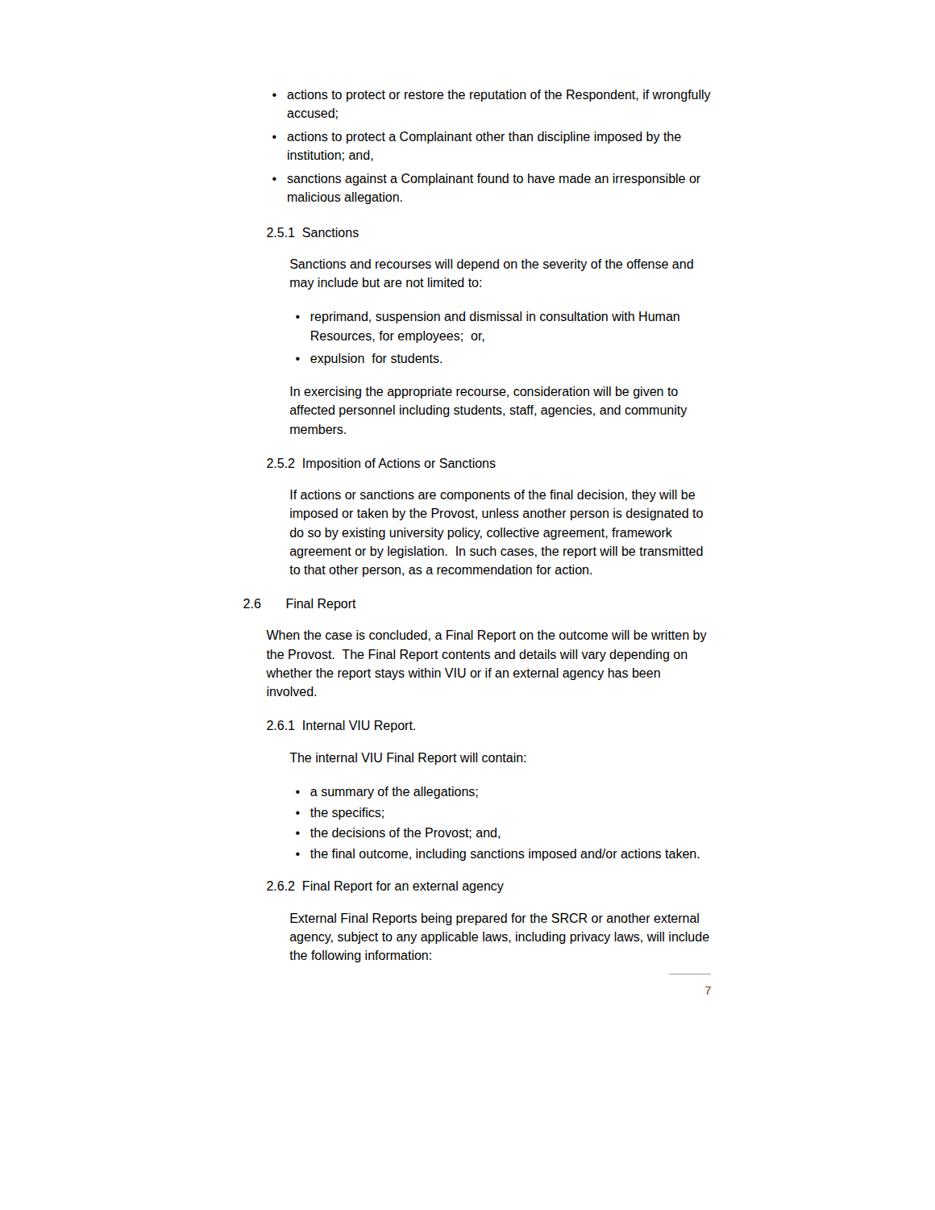actions to protect or restore the reputation of the Respondent, if wrongfully accused;
actions to protect a Complainant other than discipline imposed by the institution; and,
sanctions against a Complainant found to have made an irresponsible or malicious allegation.
2.5.1 Sanctions
Sanctions and recourses will depend on the severity of the offense and may include but are not limited to:
reprimand, suspension and dismissal in consultation with Human Resources, for employees; or,
expulsion for students.
In exercising the appropriate recourse, consideration will be given to affected personnel including students, staff, agencies, and community members.
2.5.2 Imposition of Actions or Sanctions
If actions or sanctions are components of the final decision, they will be imposed or taken by the Provost, unless another person is designated to do so by existing university policy, collective agreement, framework agreement or by legislation. In such cases, the report will be transmitted to that other person, as a recommendation for action.
2.6 Final Report
When the case is concluded, a Final Report on the outcome will be written by the Provost. The Final Report contents and details will vary depending on whether the report stays within VIU or if an external agency has been involved.
2.6.1 Internal VIU Report.
The internal VIU Final Report will contain:
a summary of the allegations;
the specifics;
the decisions of the Provost; and,
the final outcome, including sanctions imposed and/or actions taken.
2.6.2 Final Report for an external agency
External Final Reports being prepared for the SRCR or another external agency, subject to any applicable laws, including privacy laws, will include the following information:
7